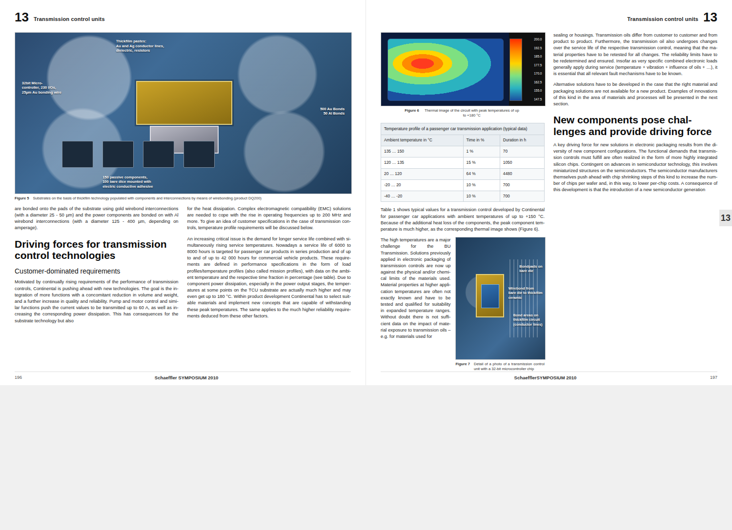13 Transmission control units
Thickfilm pastes:
Au and Ag conductor lines,
dielectric, resistors
32bit Micro-
controller, 230 I/Os,
25µm Au bonding wire
500 Au Bonds
50 Al Bonds
150 passive components,
100 bare dice mounted with
electric conductive adhesive
Figure 5 Substrates on the basis of thickfilm technology populated with components and interconnections by means of wirebonding (product DQ200)
are bonded onto the pads of the substrate using gold wirebond interconnections (with a diameter 25 - 50 µm) and the power components are bonded on with Al wirebond interconnections (with a diameter 125 - 400 µm, depending on amperage).
Driving forces for transmission control technologies
Customer-dominated requirements
Motivated by continually rising requirements of the performance of transmission controls, Continental is pushing ahead with new technologies. The goal is the integration of more functions with a concomitant reduction in volume and weight, and a further increase in quality and reliability. Pump and motor control and similar functions push the current values to be transmitted up to 60 A, as well as increasing the corresponding power dissipation. This has consequences for the substrate technology but also
for the heat dissipation. Complex electromagnetic compatibility (EMC) solutions are needed to cope with the rise in operating frequencies up to 200 MHz and more. To give an idea of customer specifications in the case of transmission controls, temperature profile requirements will be discussed below.
An increasing critical issue is the demand for longer service life combined with simultaneously rising service temperatures. Nowadays a service life of 6000 to 8000 hours is targeted for passenger car products in series production and of up to and of up to 42 000 hours for commercial vehicle products. These requirements are defined in performance specifications in the form of load profiles/temperature profiles (also called mission profiles), with data on the ambient temperature and the respective time fraction in percentage (see table). Due to component power dissipation, especially in the power output stages, the temperatures at some points on the TCU substrate are actually much higher and may even get up to 180 °C. Within product development Continental has to select suitable materials and implement new concepts that are capable of withstanding these peak temperatures. The same applies to the much higher reliability requirements deduced from these other factors.
196 Schaeffler SYMPOSIUM 2010
Transmission control units 13
13
200.0 192.5 185.0 177.5 170.0 162.5 155.0 147.5
Figure 6 Thermal image of the circuit with peak temperatures of up to +180 °C
Temperature profile of a passenger car transmission application (typical data)
| Ambient temperature in °C | Time in % | Duration in h |
| --- | --- | --- |
| 135 … 150 | 1 % | 70 |
| 120 … 135 | 15 % | 1050 |
| 20 … 120 | 64 % | 4480 |
| -20 … 20 | 10 % | 700 |
| -40 … -20 | 10 % | 700 |
Table 1 shows typical values for a transmission control developed by Continental for passenger car applications with ambient temperatures of up to +150 °C. Because of the additional heat loss of the components, the peak component temperature is much higher, as the corresponding thermal image shows (Figure 6).
The high temperatures are a major challenge for the BU Transmission. Solutions previously applied in electronic packaging of transmission controls are now up against the physical and/or chemical limits of the materials used. Material properties at higher application temperatures are often not exactly known and have to be tested and qualified for suitability in expanded temperature ranges. Without doubt there is not sufficient data on the impact of material exposure to transmission oils – e.g. for materials used for
Bondpads on
bare die
Wirebond from
bare die to thickfilm
ceramic
Bond areas on
thickfilm circuit
(conductor lines)
Figure 7 Detail of a photo of a transmission control unit with a 32-bit microcontroller chip
sealing or housings. Transmission oils differ from customer to customer and from product to product. Furthermore, the transmission oil also undergoes changes over the service life of the respective transmission control, meaning that the material properties have to be retested for all changes. The reliability limits have to be redetermined and ensured. Insofar as very specific combined electronic loads generally apply during service (temperature + vibration + influence of oils + …), it is essential that all relevant fault mechanisms have to be known.
Alternative solutions have to be developed in the case that the right material and packaging solutions are not available for a new product. Examples of innovations of this kind in the area of materials and processes will be presented in the next section.
New components pose challenges and provide driving force
A key driving force for new solutions in electronic packaging results from the diversity of new component configurations. The functional demands that transmission controls must fulfill are often realized in the form of more highly integrated silicon chips. Contingent on advances in semiconductor technology, this involves miniaturized structures on the semiconductors. The semiconductor manufacturers themselves push ahead with chip shrinking steps of this kind to increase the number of chips per wafer and, in this way, to lower per-chip costs. A consequence of this development is that the introduction of a new semiconductor generation
SchaefflerSYMPOSIUM 2010 197